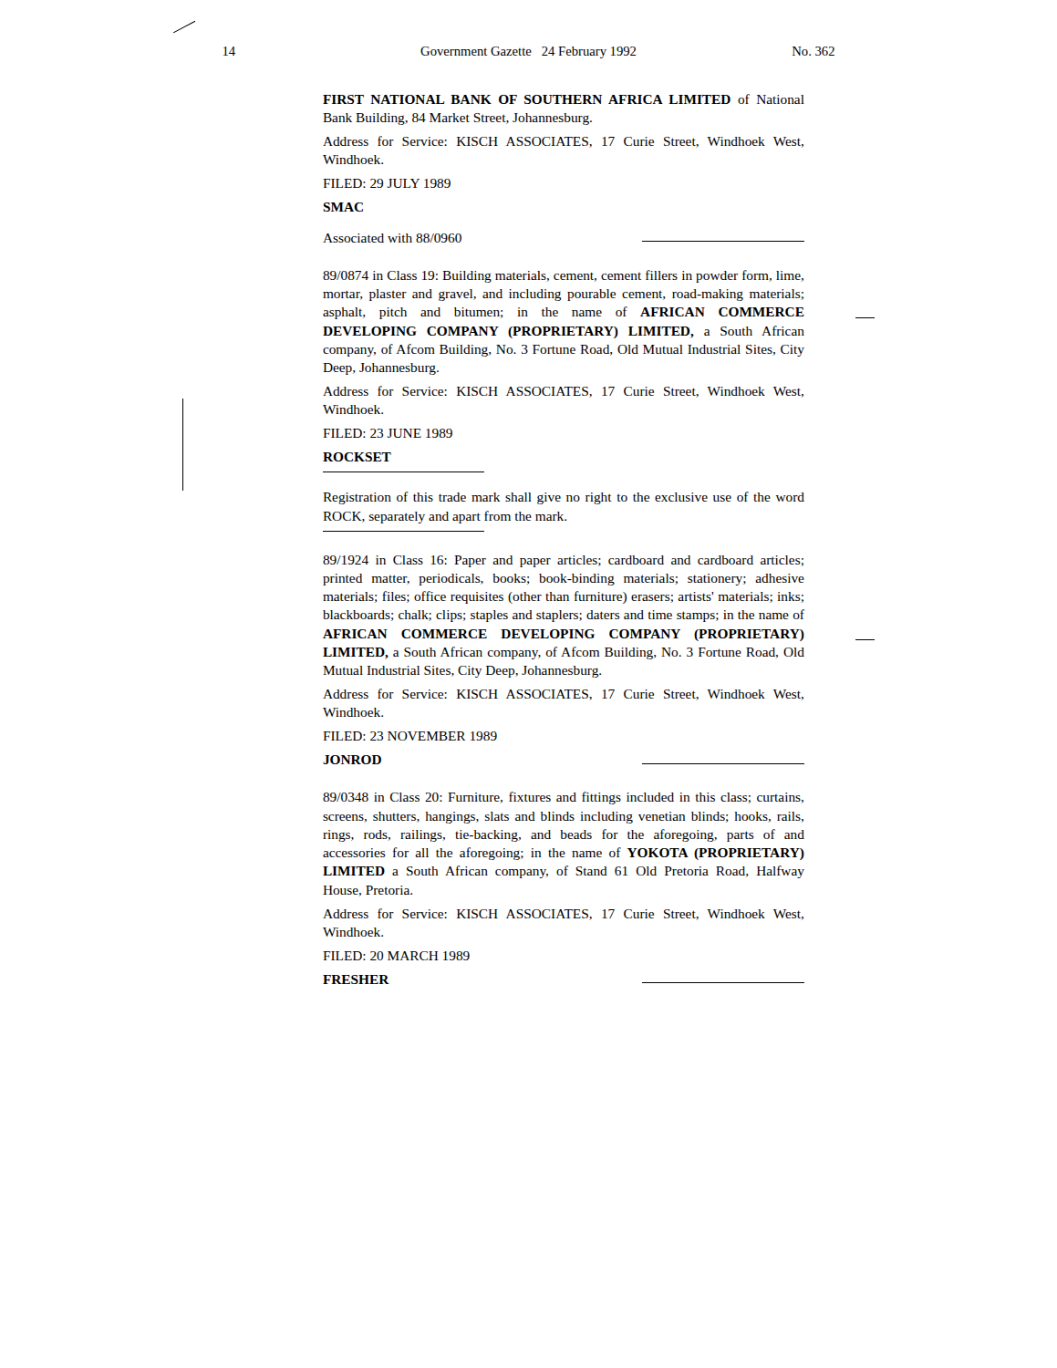14
Government Gazette 24 February 1992
No. 362
FIRST NATIONAL BANK OF SOUTHERN AFRICA LIMITED of National Bank Building, 84 Market Street, Johannesburg.
Address for Service: KISCH ASSOCIATES, 17 Curie Street, Windhoek West, Windhoek.
FILED: 29 JULY 1989
SMAC
Associated with 88/0960
89/0874 in Class 19: Building materials, cement, cement fillers in powder form, lime, mortar, plaster and gravel, and including pourable cement, road-making materials; asphalt, pitch and bitumen; in the name of AFRICAN COMMERCE DEVELOPING COMPANY (PROPRIETARY) LIMITED, a South African company, of Afcom Building, No. 3 Fortune Road, Old Mutual Industrial Sites, City Deep, Johannesburg.
Address for Service: KISCH ASSOCIATES, 17 Curie Street, Windhoek West, Windhoek.
FILED: 23 JUNE 1989
ROCKSET
Registration of this trade mark shall give no right to the exclusive use of the word ROCK, separately and apart from the mark.
89/1924 in Class 16: Paper and paper articles; cardboard and cardboard articles; printed matter, periodicals, books; book-binding materials; stationery; adhesive materials; files; office requisites (other than furniture) erasers; artists' materials; inks; blackboards; chalk; clips; staples and staplers; daters and time stamps; in the name of AFRICAN COMMERCE DEVELOPING COMPANY (PROPRIETARY) LIMITED, a South African company, of Afcom Building, No. 3 Fortune Road, Old Mutual Industrial Sites, City Deep, Johannesburg.
Address for Service: KISCH ASSOCIATES, 17 Curie Street, Windhoek West, Windhoek.
FILED: 23 NOVEMBER 1989
JONROD
89/0348 in Class 20: Furniture, fixtures and fittings included in this class; curtains, screens, shutters, hangings, slats and blinds including venetian blinds; hooks, rails, rings, rods, railings, tie-backing, and beads for the aforegoing, parts of and accessories for all the aforegoing; in the name of YOKOTA (PROPRIETARY) LIMITED a South African company, of Stand 61 Old Pretoria Road, Halfway House, Pretoria.
Address for Service: KISCH ASSOCIATES, 17 Curie Street, Windhoek West, Windhoek.
FILED: 20 MARCH 1989
FRESHER